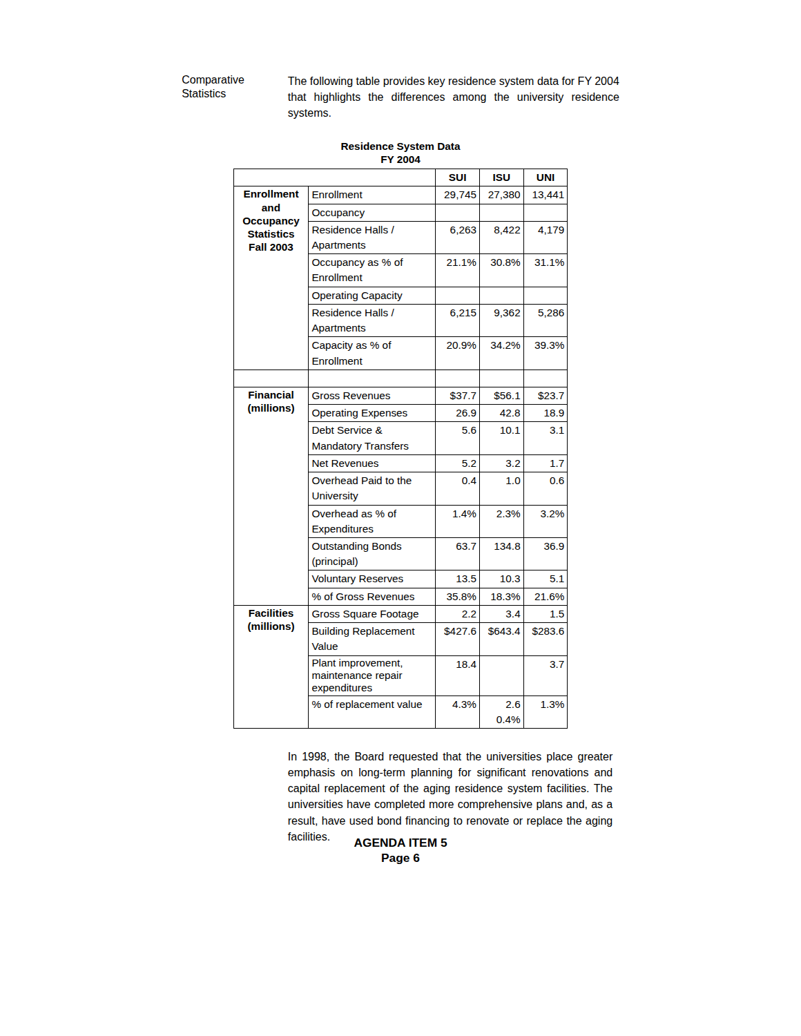Comparative
Statistics
The following table provides key residence system data for FY 2004 that highlights the differences among the university residence systems.
Residence System Data
FY 2004
| | SUI | ISU | UNI |
| Enrollment and Occupancy Statistics Fall 2003 | Enrollment | 29,745 | 27,380 | 13,441 |
| Occupancy | | | |
| Residence Halls / Apartments | 6,263 | 8,422 | 4,179 |
| Occupancy as % of Enrollment | 21.1% | 30.8% | 31.1% |
| Operating Capacity | | | |
| Residence Halls / Apartments | 6,215 | 9,362 | 5,286 |
| Capacity as % of Enrollment | 20.9% | 34.2% | 39.3% |
| Financial (millions) | Gross Revenues | $37.7 | $56.1 | $23.7 |
| Operating Expenses | 26.9 | 42.8 | 18.9 |
| Debt Service & Mandatory Transfers | 5.6 | 10.1 | 3.1 |
| Net Revenues | 5.2 | 3.2 | 1.7 |
| Overhead Paid to the University | 0.4 | 1.0 | 0.6 |
| Overhead as % of Expenditures | 1.4% | 2.3% | 3.2% |
| Outstanding Bonds (principal) | 63.7 | 134.8 | 36.9 |
| Voluntary Reserves | 13.5 | 10.3 | 5.1 |
| % of Gross Revenues | 35.8% | 18.3% | 21.6% |
| Facilities (millions) | Gross Square Footage | 2.2 | 3.4 | 1.5 |
| Building Replacement Value | $427.6 | $643.4 | $283.6 |
| Plant improvement, maintenance repair expenditures | 18.4 | | 3.7 |
| % of replacement value | 4.3% | 2.6 0.4% | 1.3% |
In 1998, the Board requested that the universities place greater emphasis on long-term planning for significant renovations and capital replacement of the aging residence system facilities. The universities have completed more comprehensive plans and, as a result, have used bond financing to renovate or replace the aging facilities.
AGENDA ITEM 5
Page 6